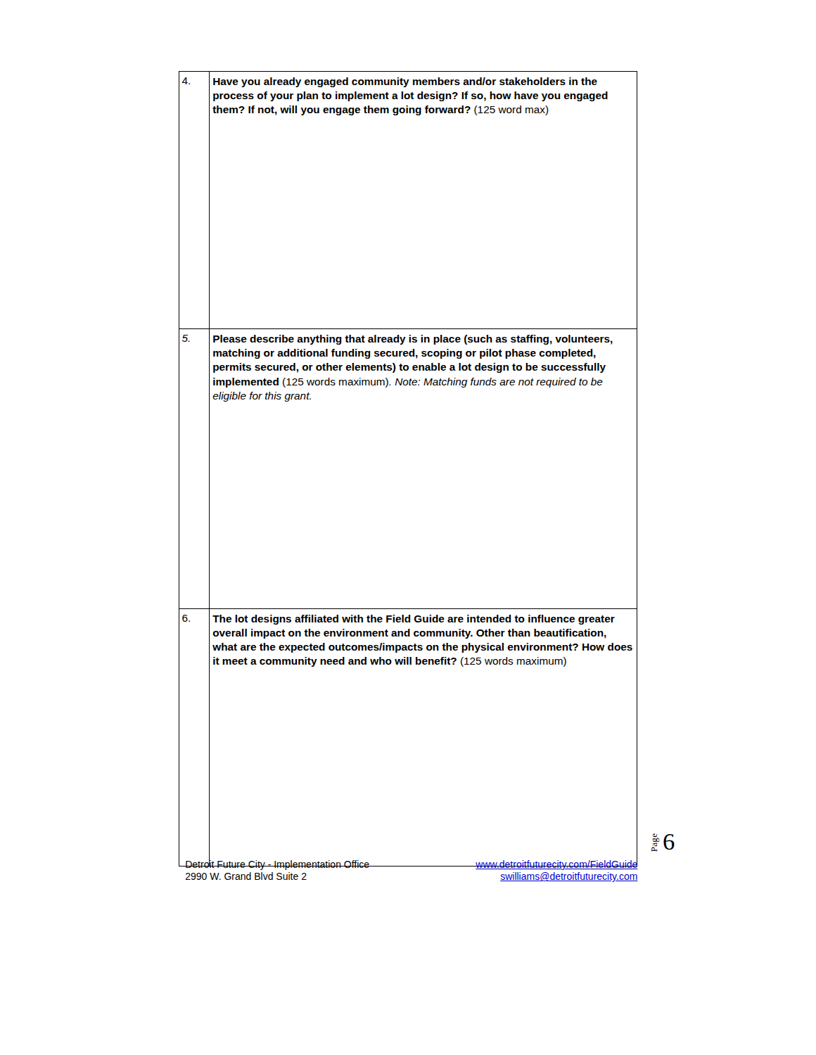| 4. | Have you already engaged community members and/or stakeholders in the process of your plan to implement a lot design? If so, how have you engaged them? If not, will you engage them going forward? (125 word max) |
| 5. | Please describe anything that already is in place (such as staffing, volunteers, matching or additional funding secured, scoping or pilot phase completed, permits secured, or other elements) to enable a lot design to be successfully implemented (125 words maximum) . Note: Matching funds are not required to be eligible for this grant. |
| 6. | The lot designs affiliated with the Field Guide are intended to influence greater overall impact on the environment and community. Other than beautification, what are the expected outcomes/impacts on the physical environment? How does it meet a community need and who will benefit? (125 words maximum) |
Page 6
Detroit Future City - Implementation Office
2990 W. Grand Blvd Suite 2
www.detroitfuturecity.com/FieldGuide
swilliams@detroitfuturecity.com